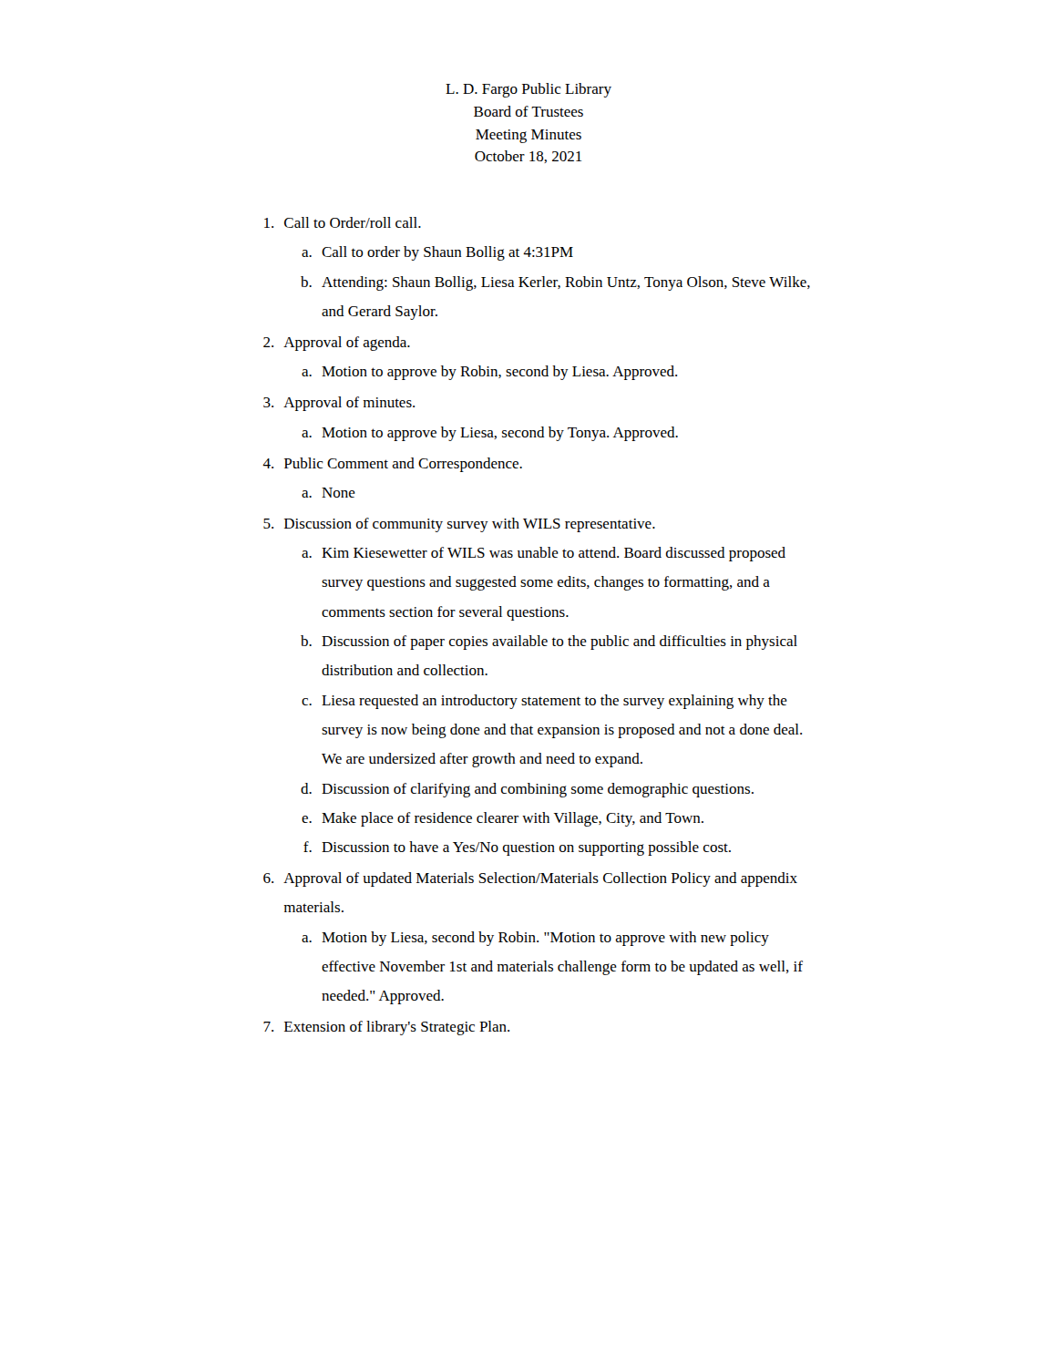L. D. Fargo Public Library
Board of Trustees
Meeting Minutes
October 18, 2021
Call to Order/roll call.
Call to order by Shaun Bollig at 4:31PM
Attending: Shaun Bollig, Liesa Kerler, Robin Untz, Tonya Olson, Steve Wilke, and Gerard Saylor.
Approval of agenda.
Motion to approve by Robin, second by Liesa. Approved.
Approval of minutes.
Motion to approve by Liesa, second by Tonya. Approved.
Public Comment and Correspondence.
None
Discussion of community survey with WILS representative.
Kim Kiesewetter of WILS was unable to attend. Board discussed proposed survey questions and suggested some edits, changes to formatting, and a comments section for several questions.
Discussion of paper copies available to the public and difficulties in physical distribution and collection.
Liesa requested an introductory statement to the survey explaining why the survey is now being done and that expansion is proposed and not a done deal. We are undersized after growth and need to expand.
Discussion of clarifying and combining some demographic questions.
Make place of residence clearer with Village, City, and Town.
Discussion to have a Yes/No question on supporting possible cost.
Approval of updated Materials Selection/Materials Collection Policy and appendix materials.
Motion by Liesa, second by Robin. "Motion to approve with new policy effective November 1st and materials challenge form to be updated as well, if needed." Approved.
Extension of library's Strategic Plan.